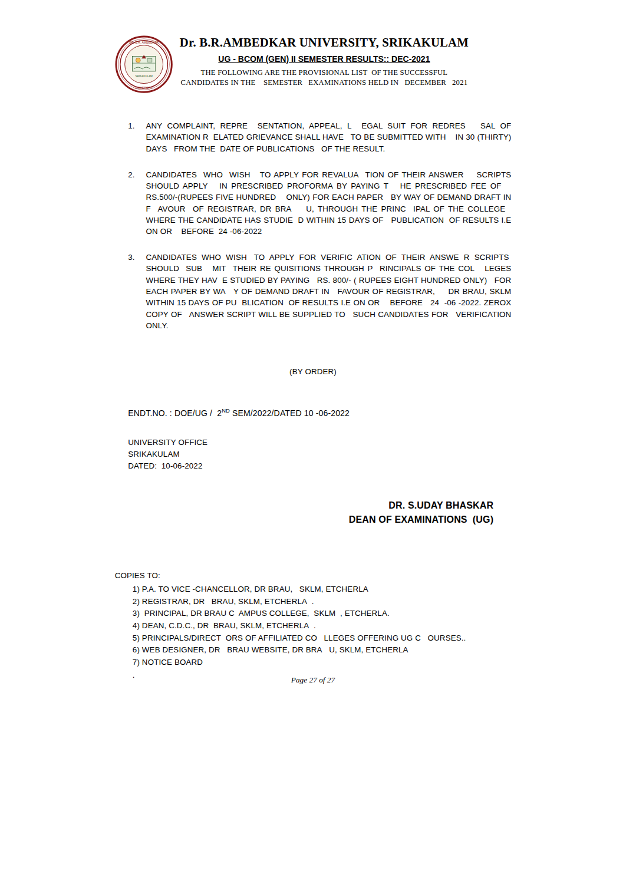DR. B.R. AMBEDKAR UNIVERSITY SRIKAKULAM
Dr. B.R.AMBEDKAR UNIVERSITY, SRIKAKULAM
UG - BCOM (GEN) II SEMESTER RESULTS:: DEC-2021
THE FOLLOWING ARE THE PROVISIONAL LIST OF THE SUCCESSFUL
CANDIDATES IN THE SEMESTER EXAMINATIONS HELD IN DECEMBER 2021
ANY COMPLAINT, REPRE SENTATION, APPEAL, L EGAL SUIT FOR REDRES SAL OF EXAMINATION R ELATED GRIEVANCE SHALL HAVE TO BE SUBMITTED WITH IN 30 (THIRTY) DAYS FROM THE DATE OF PUBLICATIONS OF THE RESULT.
CANDIDATES WHO WISH TO APPLY FOR REVALUA TION OF THEIR ANSWER SCRIPTS SHOULD APPLY IN PRESCRIBED PROFORMA BY PAYING T HE PRESCRIBED FEE OF RS.500/-(RUPEES FIVE HUNDRED ONLY) FOR EACH PAPER BY WAY OF DEMAND DRAFT IN F AVOUR OF REGISTRAR, DR BRA U, THROUGH THE PRINC IPAL OF THE COLLEGE WHERE THE CANDIDATE HAS STUDIE D WITHIN 15 DAYS OF PUBLICATION OF RESULTS I.E ON OR BEFORE 24 -06-2022
CANDIDATES WHO WISH TO APPLY FOR VERIFIC ATION OF THEIR ANSWE R SCRIPTS SHOULD SUB MIT THEIR RE QUISITIONS THROUGH P RINCIPALS OF THE COL LEGES WHERE THEY HAV E STUDIED BY PAYING RS. 800/- ( RUPEES EIGHT HUNDRED ONLY) FOR EACH PAPER BY WA Y OF DEMAND DRAFT IN FAVOUR OF REGISTRAR, DR BRAU, SKLM WITHIN 15 DAYS OF PU BLICATION OF RESULTS I.E ON OR BEFORE 24 -06 -2022. ZEROX COPY OF ANSWER SCRIPT WILL BE SUPPLIED TO SUCH CANDIDATES FOR VERIFICATION ONLY.
(BY ORDER)
ENDT.NO. : DOE/UG / 2ND SEM/2022/DATED 10 -06-2022
UNIVERSITY OFFICE
SRIKAKULAM
DATED: 10-06-2022
DR. S.UDAY BHASKAR
DEAN OF EXAMINATIONS (UG)
COPIES TO:
1) P.A. TO VICE -CHANCELLOR, DR BRAU, SKLM, ETCHERLA
2) REGISTRAR, DR BRAU, SKLM, ETCHERLA .
3) PRINCIPAL, DR BRAU C AMPUS COLLEGE, SKLM , ETCHERLA.
4) DEAN, C.D.C., DR BRAU, SKLM, ETCHERLA .
5) PRINCIPALS/DIRECT ORS OF AFFILIATED CO LLEGES OFFERING UG C OURSES..
6) WEB DESIGNER, DR BRAU WEBSITE, DR BRA U, SKLM, ETCHERLA
7) NOTICE BOARD
.
Page 27 of 27